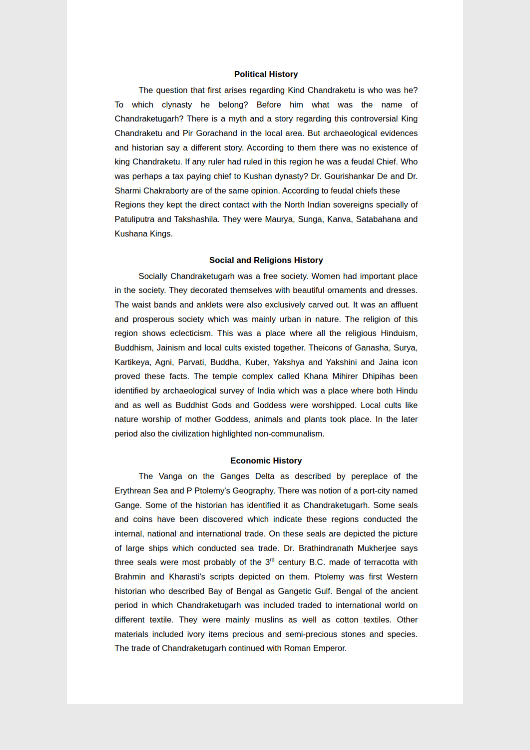Political History
The question that first arises regarding Kind Chandraketu is who was he? To which clynasty he belong? Before him what was the name of Chandraketugarh? There is a myth and a story regarding this controversial King Chandraketu and Pir Gorachand in the local area. But archaeological evidences and historian say a different story. According to them there was no existence of king Chandraketu. If any ruler had ruled in this region he was a feudal Chief. Who was perhaps a tax paying chief to Kushan dynasty? Dr. Gourishankar De and Dr. Sharmi Chakraborty are of the same opinion. According to feudal chiefs these
Regions they kept the direct contact with the North Indian sovereigns specially of Patuliputra and Takshashila. They were Maurya, Sunga, Kanva, Satabahana and Kushana Kings.
Social and Religions History
Socially Chandraketugarh was a free society. Women had important place in the society. They decorated themselves with beautiful ornaments and dresses. The waist bands and anklets were also exclusively carved out. It was an affluent and prosperous society which was mainly urban in nature. The religion of this region shows eclecticism. This was a place where all the religious Hinduism, Buddhism, Jainism and local cults existed together. Theicons of Ganasha, Surya, Kartikeya, Agni, Parvati, Buddha, Kuber, Yakshya and Yakshini and Jaina icon proved these facts. The temple complex called Khana Mihirer Dhipihas been identified by archaeological survey of India which was a place where both Hindu and as well as Buddhist Gods and Goddess were worshipped. Local cults like nature worship of mother Goddess, animals and plants took place. In the later period also the civilization highlighted non-communalism.
Economic History
The Vanga on the Ganges Delta as described by pereplace of the Erythrean Sea and P Ptolemy's Geography. There was notion of a port-city named Gange. Some of the historian has identified it as Chandraketugarh. Some seals and coins have been discovered which indicate these regions conducted the internal, national and international trade. On these seals are depicted the picture of large ships which conducted sea trade. Dr. Brathindranath Mukherjee says three seals were most probably of the 3rd century B.C. made of terracotta with Brahmin and Kharasti's scripts depicted on them. Ptolemy was first Western historian who described Bay of Bengal as Gangetic Gulf. Bengal of the ancient period in which Chandraketugarh was included traded to international world on different textile. They were mainly muslins as well as cotton textiles. Other materials included ivory items precious and semi-precious stones and species. The trade of Chandraketugarh continued with Roman Emperor.